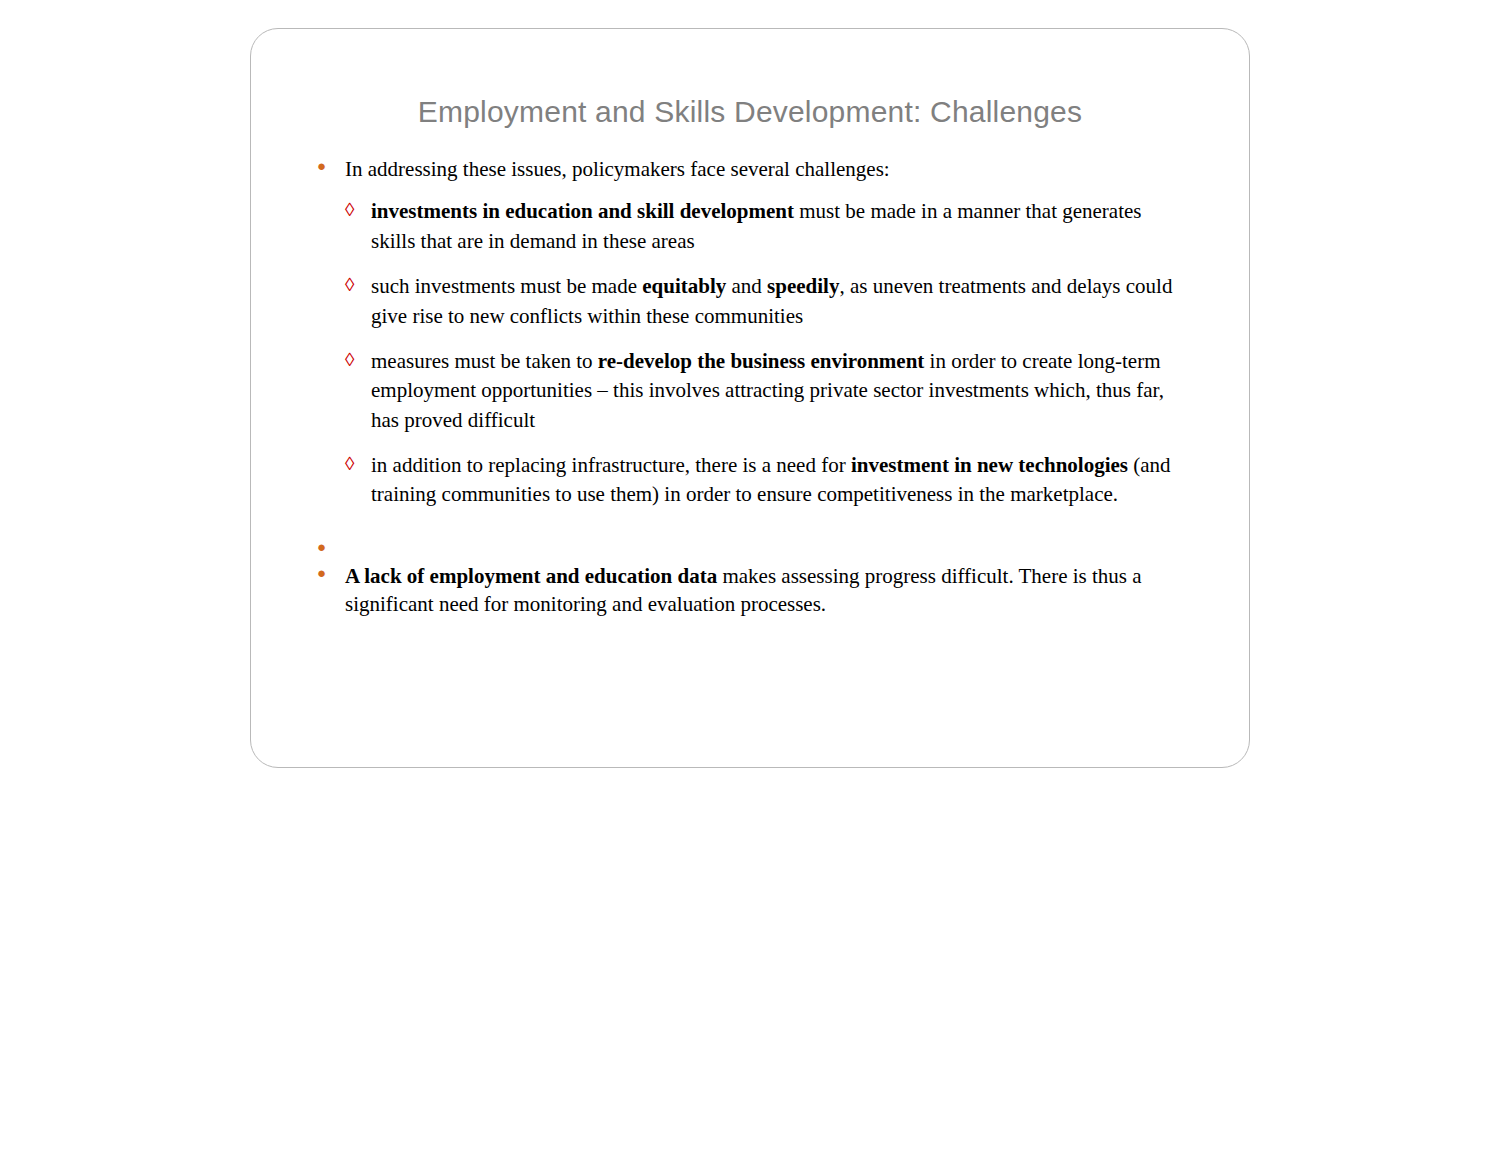Employment and Skills Development: Challenges
In addressing these issues, policymakers face several challenges:
investments in education and skill development must be made in a manner that generates skills that are in demand in these areas
such investments must be made equitably and speedily, as uneven treatments and delays could give rise to new conflicts within these communities
measures must be taken to re-develop the business environment in order to create long-term employment opportunities – this involves attracting private sector investments which, thus far, has proved difficult
in addition to replacing infrastructure, there is a need for investment in new technologies (and training communities to use them) in order to ensure competitiveness in the marketplace.
A lack of employment and education data makes assessing progress difficult. There is thus a significant need for monitoring and evaluation processes.